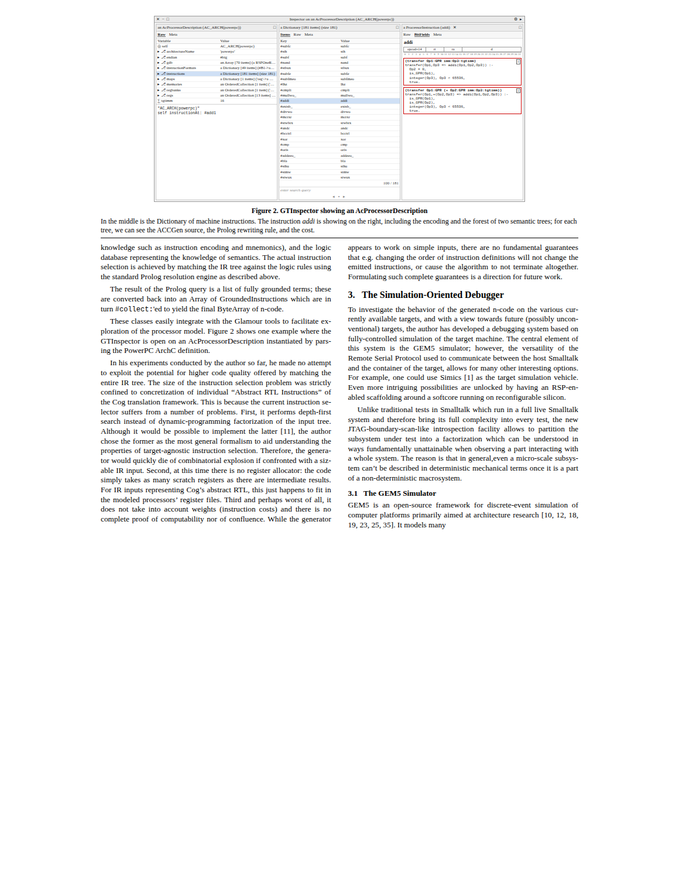✕ − □ Inspector on an AcProcessorDescription (AC_ARCH(powerpc)) ⚙ ▸
an AcProcessorDescription (AC_ARCH(powerpc)) □
Raw Meta
| Variable | Value |
| --- | --- |
| ◎ self | AC_ARCH(powerpc) |
| ▸ ⎇ architectureName | 'powerpc' |
| ▸ ⎇ endian | #big |
| ▸ ⎇ gdb | an Array [70 items] (a RSPOneRegisterTransfer a RSP... |
| ▸ ⎇ instructionFormats | a Dictionary [49 items] (#B1->an AcInstructionForma... |
| ▸ ⎇ instructions | a Dictionary [181 items] (size 181) |
| ▸ ⎇ maps | a Dictionary [1 items] ('reg'->a Dictionary(0->'0' 1->'1'... |
| ▸ ⎇ memories | an OrderedCollection [1 item] ('MEM'->16777216) |
| ▸ ⎇ regbanks | an OrderedCollection [1 item] ('GPR'->32) |
| ▸ ⎇ regs | an OrderedCollection [13 items] ('SPRG4' 'SPRG5' 'SL... |
| ∑ tgtimm | 16 |
"AC_ARCH(powerpc)"
self instructionAt: #add1
a Dictionary [181 items] (size 181) □
Items Raw Meta
| Key | Value |
| --- | --- |
| #subfc | subfc |
| #sth | sth |
| #subf | subf |
| #nand | nand |
| #stbux | stbux |
| #subfe | subfe |
| #subfmeo | subfmeo |
| #lhz | lhz |
| #cmpli | cmpli |
| #mullwo_ | mullwo_ |
| #addi | addi |
| #extsb_ | extsb_ |
| #divwo | divwo |
| #mcrxr | mcrxr |
| #stwbrx | stwbrx |
| #andc | andc |
| #bcctrl | bcctrl |
| #xor | xor |
| #cmp | cmp |
| #oris | oris |
| #addzeo_ | addzeo_ |
| #bla | bla |
| #sthu | sthu |
| #stmw | stmw |
| #stwux | stwux |
100 / 181
enter search query
◂ ▪ ▸
a ProcessorInstruction (addi) ✕ □
Raw BitFields Meta
addi
| opcod=14 | rt | ra | d |
| 0 | 1 | 2 | 3 | 4 | 5 | 6 | 7 | 8 | 9 | 10 | 11 | 12 | 13 | 14 | 15 | 16 | 17 | 18 | 19 | 20 | 21 | 22 | 23 | 24 | 25 | 26 | 27 | 28 | 29 | 30 | 31 |
1
(transfer Op1:GPR imm:Op3:tgtimm)
transfer(Op1,Op3 => addi(Op1,Op2,Op3)) :-
Op2 = 0,
is_GPR(Op1),
integer(Op3), Op3 < 65536,
true.
1
(transfer Op1:GPR (+ Op2:GPR imm:Op3:tgtimm))
transfer(Op1,+(Op2,Op3) => addi(Op1,Op2,Op3)) :-
is_GPR(Op1),
is_GPR(Op2),
integer(Op3), Op3 < 65536,
true.
Figure 2. GTInspector showing an AcProcessorDescription
In the middle is the Dictionary of machine instructions. The instruction addi is showing on the right, including the encoding and the forest of two semantic trees; for each tree, we can see the ACCGen source, the Prolog rewriting rule, and the cost.
knowledge such as instruction encoding and mnemonics), and the logic database representing the knowledge of semantics. The actual instruction selection is achieved by matching the IR tree against the logic rules using the standard Prolog resolution engine as described above.
The result of the Prolog query is a list of fully grounded terms; these are converted back into an Array of GroundedInstructions which are in turn #collect:'ed to yield the final ByteArray of n-code.
These classes easily integrate with the Glamour tools to facilitate exploration of the processor model. Figure 2 shows one example where the GTInspector is open on an AcProcessorDescription instantiated by parsing the PowerPC ArchC definition.
In his experiments conducted by the author so far, he made no attempt to exploit the potential for higher code quality offered by matching the entire IR tree. The size of the instruction selection problem was strictly confined to concretization of individual “Abstract RTL Instructions” of the Cog translation framework. This is because the current instruction selector suffers from a number of problems. First, it performs depth-first search instead of dynamic-programming factorization of the input tree. Although it would be possible to implement the latter [11], the author chose the former as the most general formalism to aid understanding the properties of target-agnostic instruction selection. Therefore, the generator would quickly die of combinatorial explosion if confronted with a sizable IR input. Second, at this time there is no register allocator: the code simply takes as many scratch registers as there are intermediate results. For IR inputs representing Cog’s abstract RTL, this just happens to fit in the modeled processors’ register files. Third and perhaps worst of all, it does not take into account weights (instruction costs) and there is no complete proof of computability nor of confluence. While the generator appears to work on simple inputs, there are no fundamental guarantees that e.g. changing the order of instruction definitions will not change the emitted instructions, or cause the algorithm to not terminate altogether. Formulating such complete guarantees is a direction for future work.
3. The Simulation-Oriented Debugger
To investigate the behavior of the generated n-code on the various currently available targets, and with a view towards future (possibly unconventional) targets, the author has developed a debugging system based on fully-controlled simulation of the target machine. The central element of this system is the GEM5 simulator; however, the versatility of the Remote Serial Protocol used to communicate between the host Smalltalk and the container of the target, allows for many other interesting options. For example, one could use Simics [1] as the target simulation vehicle. Even more intriguing possibilities are unlocked by having an RSP-enabled scaffolding around a softcore running on reconfigurable silicon.
Unlike traditional tests in Smalltalk which run in a full live Smalltalk system and therefore bring its full complexity into every test, the new JTAG-boundary-scan-like introspection facility allows to partition the subsystem under test into a factorization which can be understood in ways fundamentally unattainable when observing a part interacting with a whole system. The reason is that in general,even a micro-scale subsystem can’t be described in deterministic mechanical terms once it is a part of a non-deterministic macrosystem.
3.1 The GEM5 Simulator
GEM5 is an open-source framework for discrete-event simulation of computer platforms primarily aimed at architecture research [10, 12, 18, 19, 23, 25, 35]. It models many